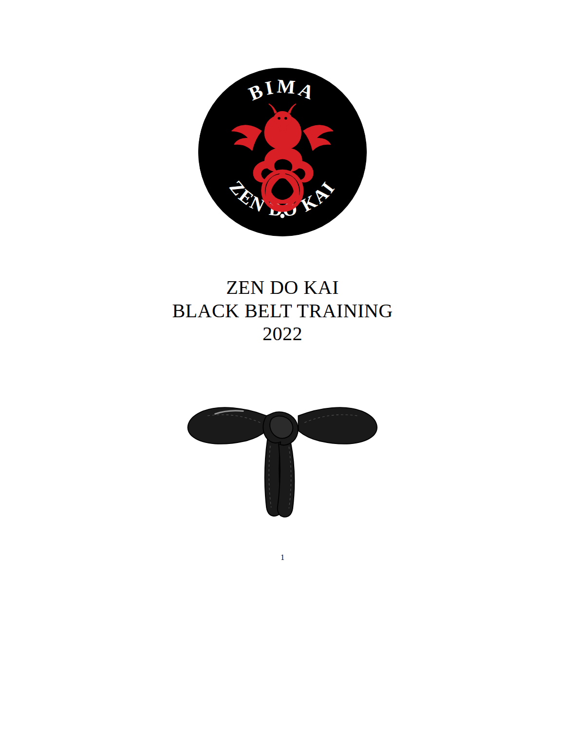BIMA ZEN DO KAI
ZEN DO KAI
BLACK BELT TRAINING
2022
1